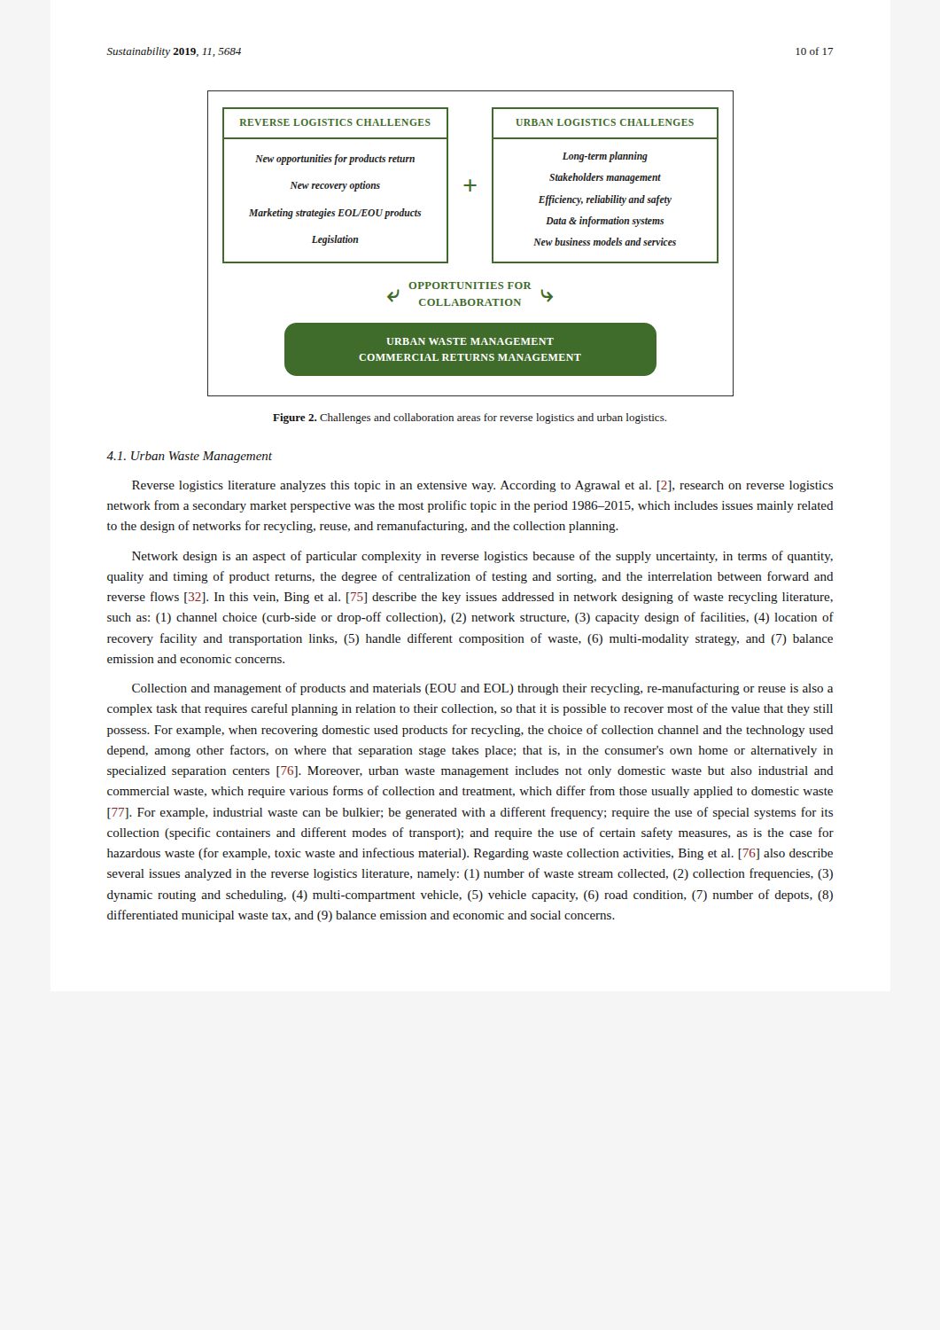Sustainability 2019, 11, 5684
10 of 17
REVERSE LOGISTICS CHALLENGES
New opportunities for products return
New recovery options
Marketing strategies EOL/EOU products
Legislation
+
URBAN LOGISTICS CHALLENGES
Long-term planning
Stakeholders management
Efficiency, reliability and safety
Data & information systems
New business models and services
⤷ OPPORTUNITIES FOR
COLLABORATION ⤷
URBAN WASTE MANAGEMENT
COMMERCIAL RETURNS MANAGEMENT
Figure 2. Challenges and collaboration areas for reverse logistics and urban logistics.
4.1. Urban Waste Management
Reverse logistics literature analyzes this topic in an extensive way. According to Agrawal et al. [2], research on reverse logistics network from a secondary market perspective was the most prolific topic in the period 1986–2015, which includes issues mainly related to the design of networks for recycling, reuse, and remanufacturing, and the collection planning.
Network design is an aspect of particular complexity in reverse logistics because of the supply uncertainty, in terms of quantity, quality and timing of product returns, the degree of centralization of testing and sorting, and the interrelation between forward and reverse flows [32]. In this vein, Bing et al. [75] describe the key issues addressed in network designing of waste recycling literature, such as: (1) channel choice (curb-side or drop-off collection), (2) network structure, (3) capacity design of facilities, (4) location of recovery facility and transportation links, (5) handle different composition of waste, (6) multi-modality strategy, and (7) balance emission and economic concerns.
Collection and management of products and materials (EOU and EOL) through their recycling, re-manufacturing or reuse is also a complex task that requires careful planning in relation to their collection, so that it is possible to recover most of the value that they still possess. For example, when recovering domestic used products for recycling, the choice of collection channel and the technology used depend, among other factors, on where that separation stage takes place; that is, in the consumer's own home or alternatively in specialized separation centers [76]. Moreover, urban waste management includes not only domestic waste but also industrial and commercial waste, which require various forms of collection and treatment, which differ from those usually applied to domestic waste [77]. For example, industrial waste can be bulkier; be generated with a different frequency; require the use of special systems for its collection (specific containers and different modes of transport); and require the use of certain safety measures, as is the case for hazardous waste (for example, toxic waste and infectious material). Regarding waste collection activities, Bing et al. [76] also describe several issues analyzed in the reverse logistics literature, namely: (1) number of waste stream collected, (2) collection frequencies, (3) dynamic routing and scheduling, (4) multi-compartment vehicle, (5) vehicle capacity, (6) road condition, (7) number of depots, (8) differentiated municipal waste tax, and (9) balance emission and economic and social concerns.